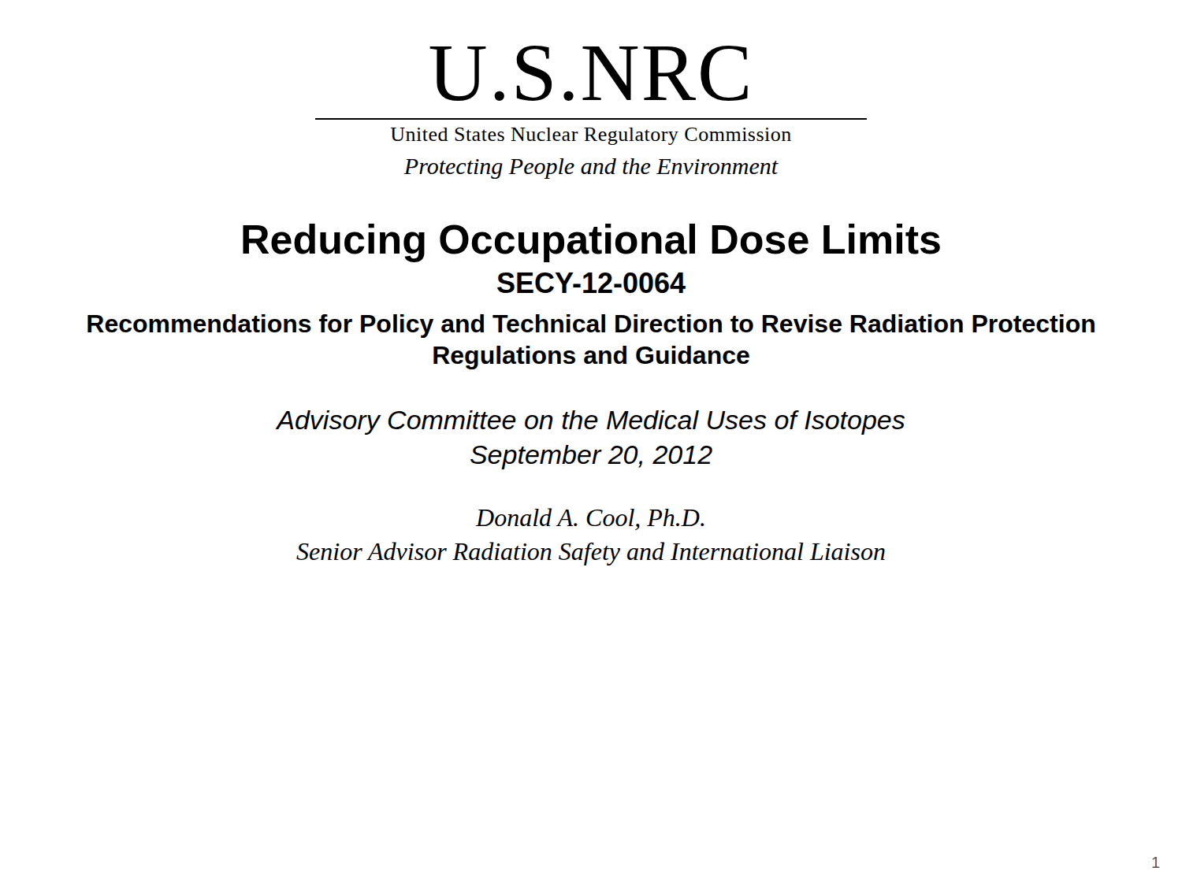U.S.NRC
United States Nuclear Regulatory Commission
Protecting People and the Environment
Reducing Occupational Dose Limits
SECY-12-0064
Recommendations for Policy and Technical Direction to Revise Radiation Protection Regulations and Guidance
Advisory Committee on the Medical Uses of Isotopes
September 20, 2012
Donald A. Cool, Ph.D. Senior Advisor Radiation Safety and International Liaison
1